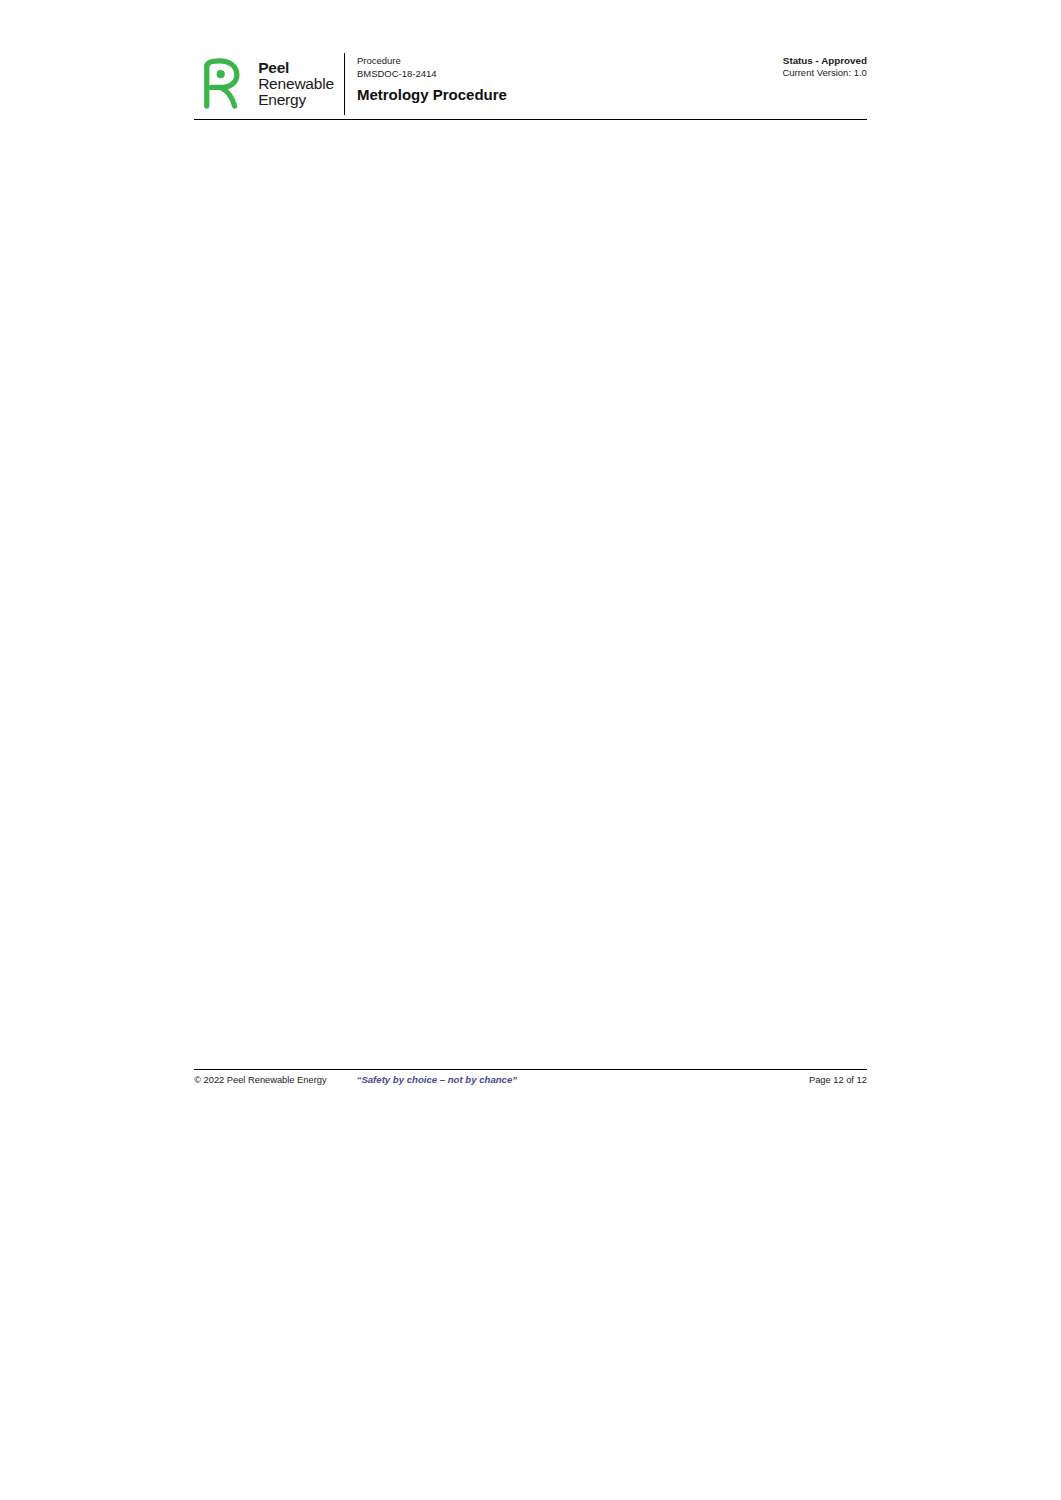Peel
Renewable
Energy
Procedure
BMSDOC-18-2414
Metrology Procedure
Status - Approved
Current Version: 1.0
© 2022 Peel Renewable Energy
“Safety by choice – not by chance”
Page 12 of 12